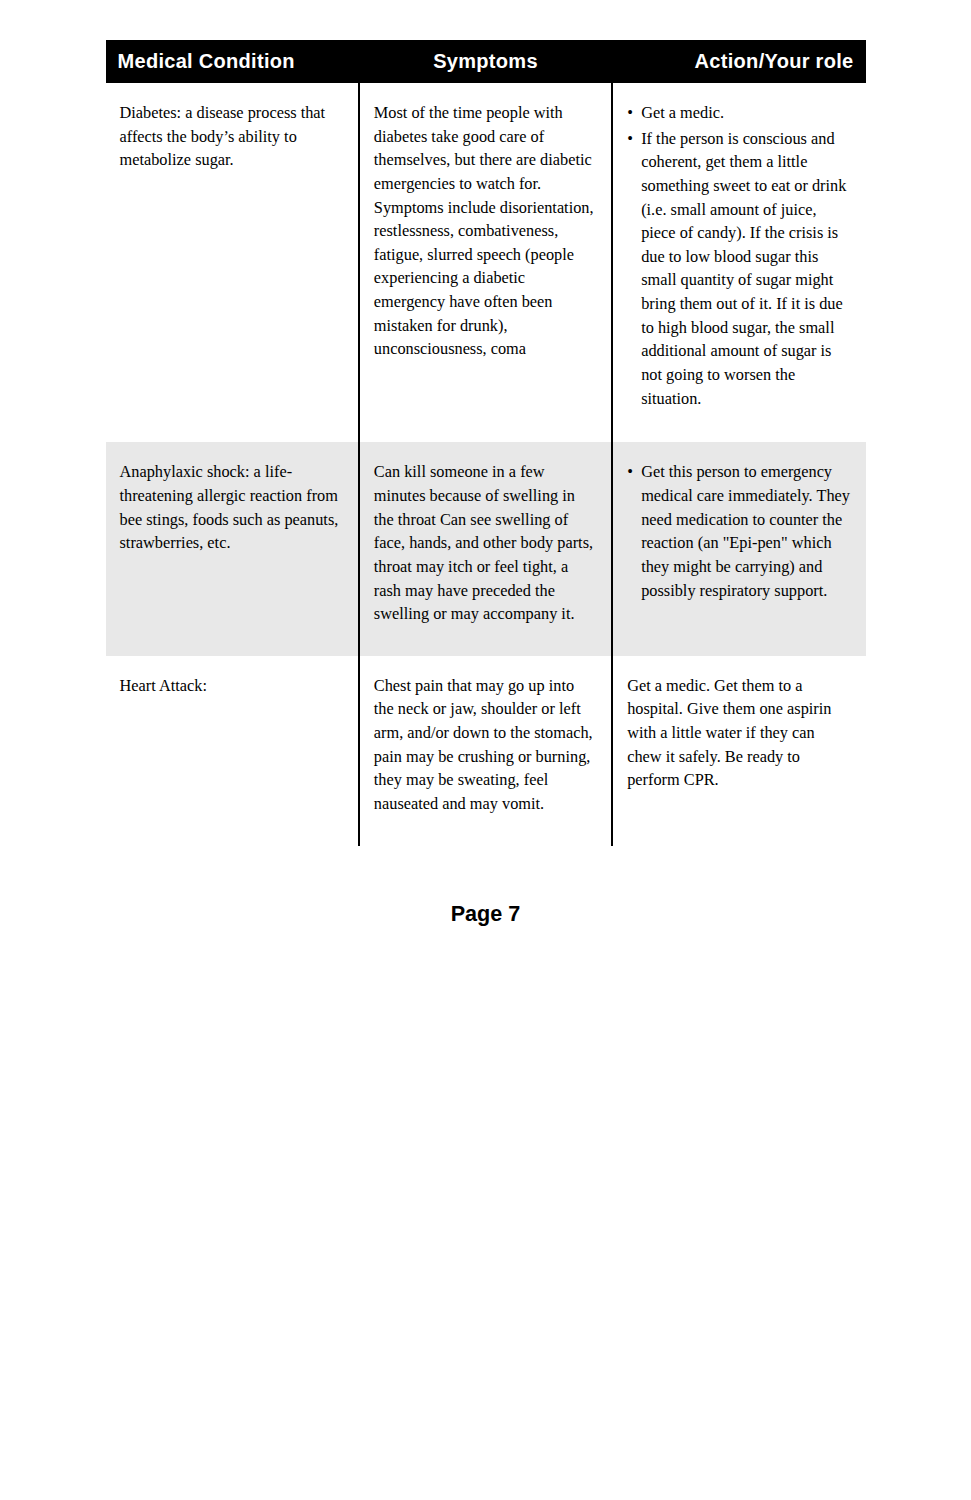| Medical Condition | Symptoms | Action/Your role |
| --- | --- | --- |
| Diabetes: a disease process that affects the body’s ability to metabolize sugar. | Most of the time people with diabetes take good care of themselves, but there are diabetic emergencies to watch for. Symptoms include disorientation, restlessness, combativeness, fatigue, slurred speech (people experiencing a diabetic emergency have often been mistaken for drunk), unconsciousness, coma | Get a medic. If the person is conscious and coherent, get them a little something sweet to eat or drink (i.e. small amount of juice, piece of candy). If the crisis is due to low blood sugar this small quantity of sugar might bring them out of it. If it is due to high blood sugar, the small additional amount of sugar is not going to worsen the situation. |
| Anaphylaxic shock: a life-threatening allergic reaction from bee stings, foods such as peanuts, strawberries, etc. | Can kill someone in a few minutes because of swelling in the throat Can see swelling of face, hands, and other body parts, throat may itch or feel tight, a rash may have preceded the swelling or may accompany it. | Get this person to emergency medical care immediately. They need medication to counter the reaction (an "Epi-pen" which they might be carrying) and possibly respiratory support. |
| Heart Attack: | Chest pain that may go up into the neck or jaw, shoulder or left arm, and/or down to the stomach, pain may be crushing or burning, they may be sweating, feel nauseated and may vomit. | Get a medic. Get them to a hospital. Give them one aspirin with a little water if they can chew it safely. Be ready to perform CPR. |
Page 7